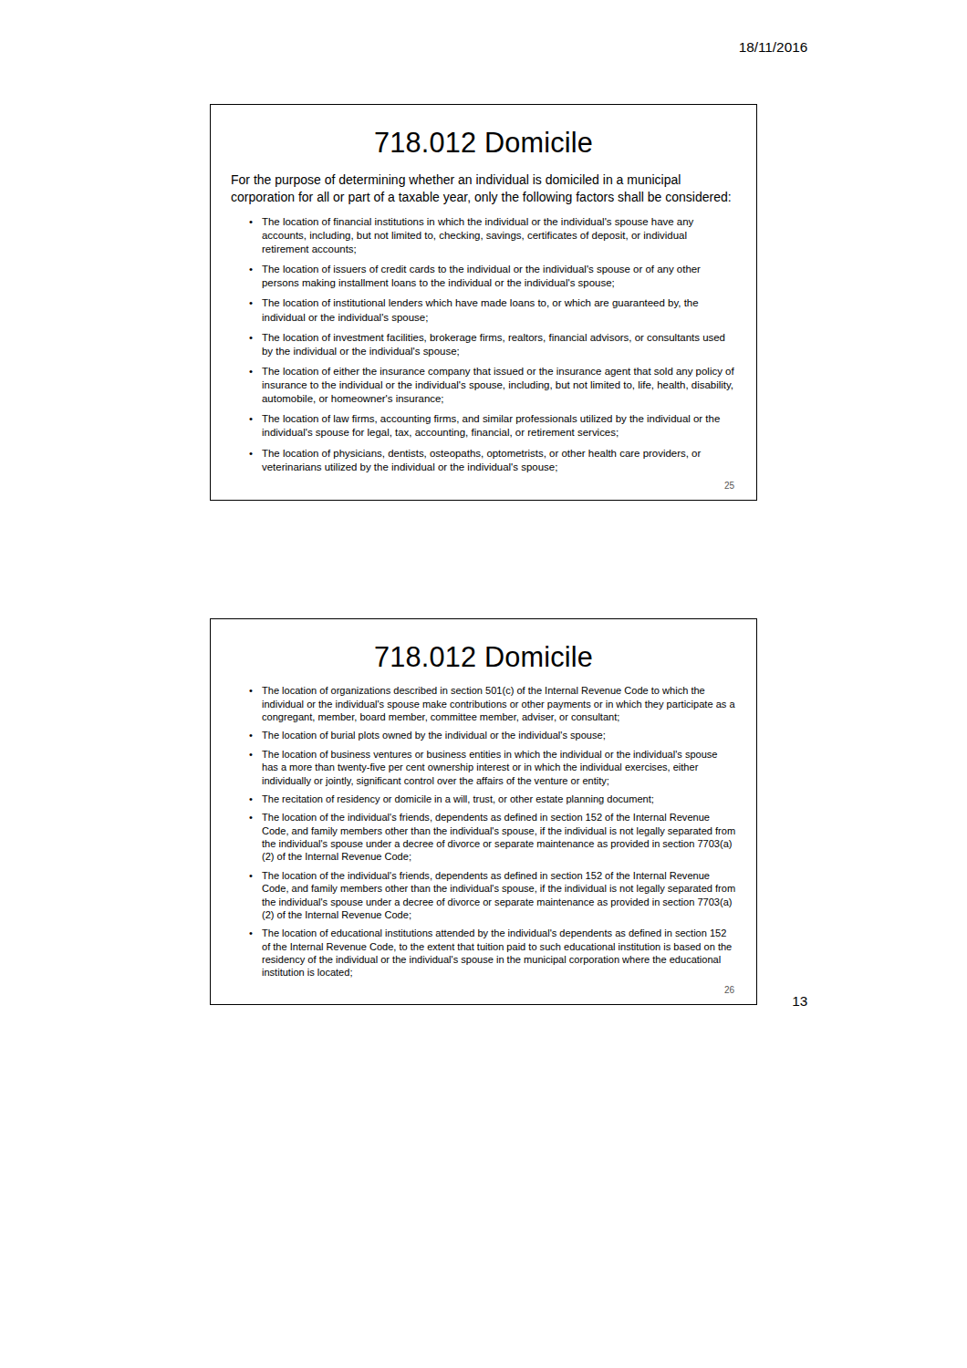18/11/2016
718.012 Domicile
For the purpose of determining whether an individual is domiciled in a municipal corporation for all or part of a taxable year, only the following factors shall be considered:
The location of financial institutions in which the individual or the individual's spouse have any accounts, including, but not limited to, checking, savings, certificates of deposit, or individual retirement accounts;
The location of issuers of credit cards to the individual or the individual's spouse or of any other persons making installment loans to the individual or the individual's spouse;
The location of institutional lenders which have made loans to, or which are guaranteed by, the individual or the individual's spouse;
The location of investment facilities, brokerage firms, realtors, financial advisors, or consultants used by the individual or the individual's spouse;
The location of either the insurance company that issued or the insurance agent that sold any policy of insurance to the individual or the individual's spouse, including, but not limited to, life, health, disability, automobile, or homeowner's insurance;
The location of law firms, accounting firms, and similar professionals utilized by the individual or the individual's spouse for legal, tax, accounting, financial, or retirement services;
The location of physicians, dentists, osteopaths, optometrists, or other health care providers, or veterinarians utilized by the individual or the individual's spouse;
25
718.012 Domicile
The location of organizations described in section 501(c) of the Internal Revenue Code to which the individual or the individual's spouse make contributions or other payments or in which they participate as a congregant, member, board member, committee member, adviser, or consultant;
The location of burial plots owned by the individual or the individual's spouse;
The location of business ventures or business entities in which the individual or the individual's spouse has a more than twenty-five per cent ownership interest or in which the individual exercises, either individually or jointly, significant control over the affairs of the venture or entity;
The recitation of residency or domicile in a will, trust, or other estate planning document;
The location of the individual's friends, dependents as defined in section 152 of the Internal Revenue Code, and family members other than the individual's spouse, if the individual is not legally separated from the individual's spouse under a decree of divorce or separate maintenance as provided in section 7703(a)(2) of the Internal Revenue Code;
The location of the individual's friends, dependents as defined in section 152 of the Internal Revenue Code, and family members other than the individual's spouse, if the individual is not legally separated from the individual's spouse under a decree of divorce or separate maintenance as provided in section 7703(a)(2) of the Internal Revenue Code;
The location of educational institutions attended by the individual's dependents as defined in section 152 of the Internal Revenue Code, to the extent that tuition paid to such educational institution is based on the residency of the individual or the individual's spouse in the municipal corporation where the educational institution is located;
26
13